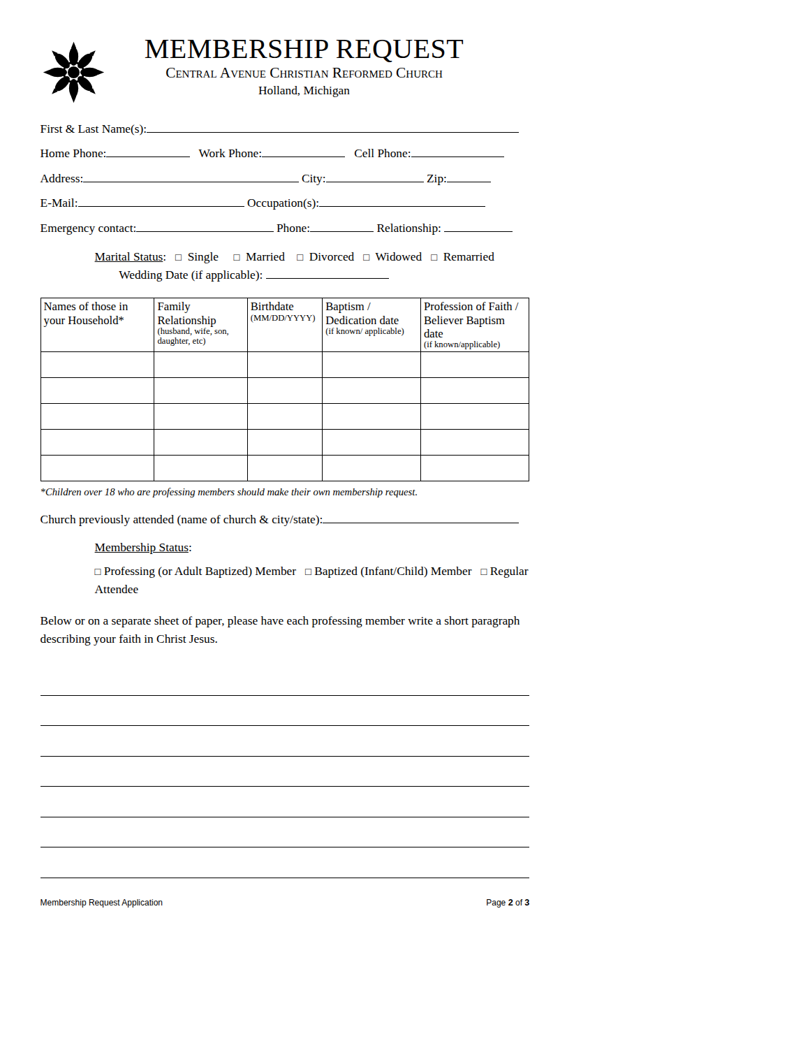MEMBERSHIP REQUEST
Central Avenue Christian Reformed Church
Holland, Michigan
First & Last Name(s):
Home Phone: Work Phone: Cell Phone:
Address: City: Zip:
E-Mail: Occupation(s):
Emergency contact: Phone: Relationship:
Marital Status: □ Single □ Married □ Divorced □ Widowed □ Remarried
Wedding Date (if applicable):
| Names of those in your Household* | Family Relationship (husband, wife, son, daughter, etc) | Birthdate (MM/DD/YYYY) | Baptism / Dedication date (if known/ applicable) | Profession of Faith / Believer Baptism date (if known/applicable) |
| --- | --- | --- | --- | --- |
*Children over 18 who are professing members should make their own membership request.
Church previously attended (name of church & city/state):
Membership Status:
□ Professing (or Adult Baptized) Member □ Baptized (Infant/Child) Member □ Regular Attendee
Below or on a separate sheet of paper, please have each professing member write a short paragraph describing your faith in Christ Jesus.
Membership Request Application
Page 2 of 3